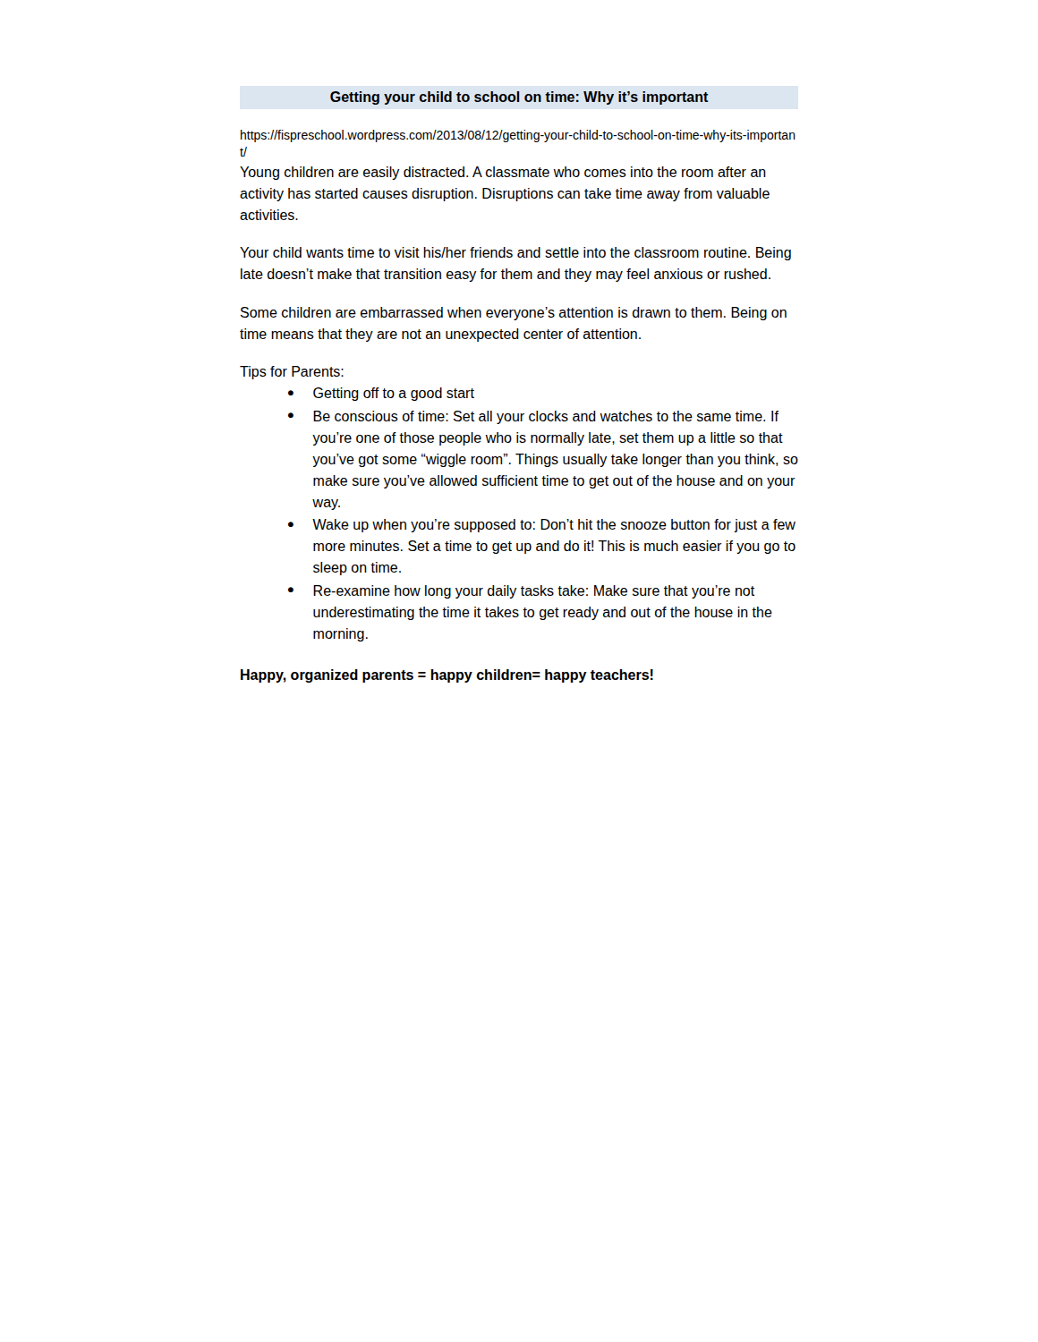Getting your child to school on time: Why it’s important
https://fispreschool.wordpress.com/2013/08/12/getting-your-child-to-school-on-time-why-its-important/
Young children are easily distracted. A classmate who comes into the room after an activity has started causes disruption. Disruptions can take time away from valuable activities.
Your child wants time to visit his/her friends and settle into the classroom routine. Being late doesn’t make that transition easy for them and they may feel anxious or rushed.
Some children are embarrassed when everyone’s attention is drawn to them. Being on time means that they are not an unexpected center of attention.
Tips for Parents:
Getting off to a good start
Be conscious of time: Set all your clocks and watches to the same time. If you’re one of those people who is normally late, set them up a little so that you’ve got some “wiggle room”. Things usually take longer than you think, so make sure you’ve allowed sufficient time to get out of the house and on your way.
Wake up when you’re supposed to: Don’t hit the snooze button for just a few more minutes. Set a time to get up and do it! This is much easier if you go to sleep on time.
Re-examine how long your daily tasks take: Make sure that you’re not underestimating the time it takes to get ready and out of the house in the morning.
Happy, organized parents = happy children= happy teachers!